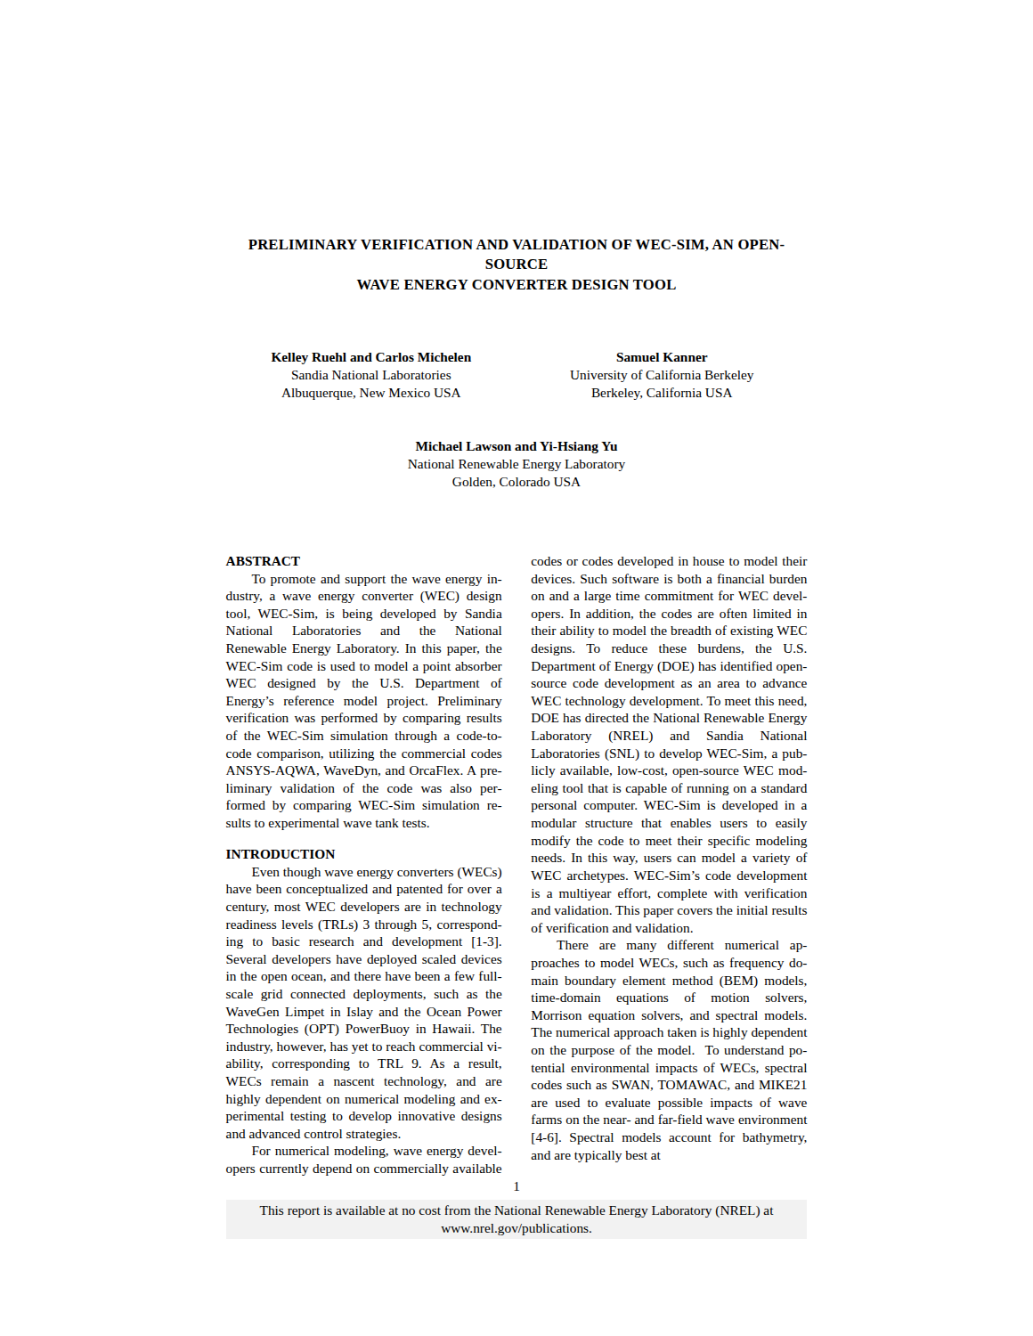PRELIMINARY VERIFICATION AND VALIDATION OF WEC-SIM, AN OPEN-SOURCE
WAVE ENERGY CONVERTER DESIGN TOOL
| Kelley Ruehl and Carlos Michelen Sandia National Laboratories Albuquerque, New Mexico USA | Samuel Kanner University of California Berkeley Berkeley, California USA |
Michael Lawson and Yi-Hsiang Yu
National Renewable Energy Laboratory
Golden, Colorado USA
Abstract
To promote and support the wave energy industry, a wave energy converter (WEC) design tool, WEC-Sim, is being developed by Sandia National Laboratories and the National Renewable Energy Laboratory. In this paper, the WEC-Sim code is used to model a point absorber WEC designed by the U.S. Department of Energy’s reference model project. Preliminary verification was performed by comparing results of the WEC-Sim simulation through a code-to-code comparison, utilizing the commercial codes ANSYS-AQWA, WaveDyn, and OrcaFlex. A preliminary validation of the code was also performed by comparing WEC-Sim simulation results to experimental wave tank tests.
Introduction
Even though wave energy converters (WECs) have been conceptualized and patented for over a century, most WEC developers are in technology readiness levels (TRLs) 3 through 5, corresponding to basic research and development [1-3]. Several developers have deployed scaled devices in the open ocean, and there have been a few full-scale grid connected deployments, such as the WaveGen Limpet in Islay and the Ocean Power Technologies (OPT) PowerBuoy in Hawaii. The industry, however, has yet to reach commercial viability, corresponding to TRL 9. As a result, WECs remain a nascent technology, and are highly dependent on numerical modeling and experimental testing to develop innovative designs and advanced control strategies.
For numerical modeling, wave energy developers currently depend on commercially available codes or codes developed in house to model their devices. Such software is both a financial burden on and a large time commitment for WEC developers. In addition, the codes are often limited in their ability to model the breadth of existing WEC designs. To reduce these burdens, the U.S. Department of Energy (DOE) has identified open-source code development as an area to advance WEC technology development. To meet this need, DOE has directed the National Renewable Energy Laboratory (NREL) and Sandia National Laboratories (SNL) to develop WEC-Sim, a publicly available, low-cost, open-source WEC modeling tool that is capable of running on a standard personal computer. WEC-Sim is developed in a modular structure that enables users to easily modify the code to meet their specific modeling needs. In this way, users can model a variety of WEC archetypes. WEC-Sim’s code development is a multiyear effort, complete with verification and validation. This paper covers the initial results of verification and validation.
There are many different numerical approaches to model WECs, such as frequency domain boundary element method (BEM) models, time-domain equations of motion solvers, Morrison equation solvers, and spectral models. The numerical approach taken is highly dependent on the purpose of the model. To understand potential environmental impacts of WECs, spectral codes such as SWAN, TOMAWAC, and MIKE21 are used to evaluate possible impacts of wave farms on the near- and far-field wave environment [4-6]. Spectral models account for bathymetry, and are typically best at
1
This report is available at no cost from the National Renewable Energy Laboratory (NREL) at www.nrel.gov/publications.